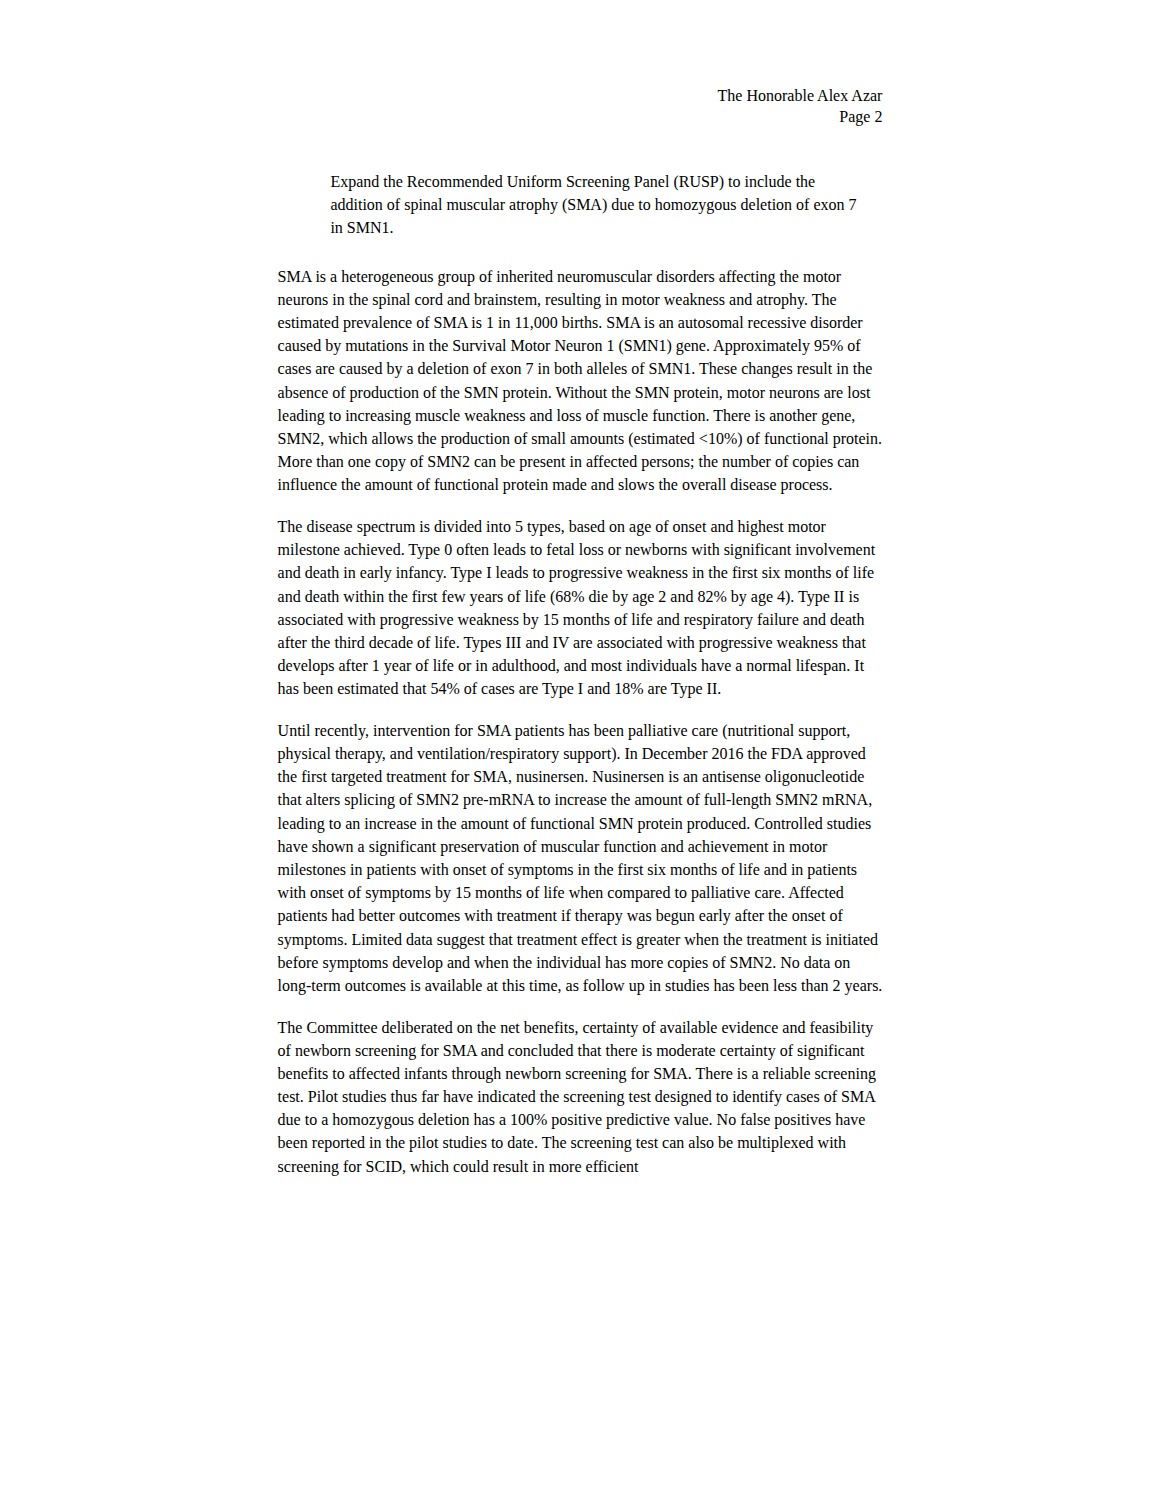The Honorable Alex Azar Page 2
Expand the Recommended Uniform Screening Panel (RUSP) to include the addition of spinal muscular atrophy (SMA) due to homozygous deletion of exon 7 in SMN1.
SMA is a heterogeneous group of inherited neuromuscular disorders affecting the motor neurons in the spinal cord and brainstem, resulting in motor weakness and atrophy. The estimated prevalence of SMA is 1 in 11,000 births. SMA is an autosomal recessive disorder caused by mutations in the Survival Motor Neuron 1 (SMN1) gene. Approximately 95% of cases are caused by a deletion of exon 7 in both alleles of SMN1. These changes result in the absence of production of the SMN protein. Without the SMN protein, motor neurons are lost leading to increasing muscle weakness and loss of muscle function. There is another gene, SMN2, which allows the production of small amounts (estimated <10%) of functional protein. More than one copy of SMN2 can be present in affected persons; the number of copies can influence the amount of functional protein made and slows the overall disease process.
The disease spectrum is divided into 5 types, based on age of onset and highest motor milestone achieved. Type 0 often leads to fetal loss or newborns with significant involvement and death in early infancy. Type I leads to progressive weakness in the first six months of life and death within the first few years of life (68% die by age 2 and 82% by age 4). Type II is associated with progressive weakness by 15 months of life and respiratory failure and death after the third decade of life. Types III and IV are associated with progressive weakness that develops after 1 year of life or in adulthood, and most individuals have a normal lifespan. It has been estimated that 54% of cases are Type I and 18% are Type II.
Until recently, intervention for SMA patients has been palliative care (nutritional support, physical therapy, and ventilation/respiratory support). In December 2016 the FDA approved the first targeted treatment for SMA, nusinersen. Nusinersen is an antisense oligonucleotide that alters splicing of SMN2 pre-mRNA to increase the amount of full-length SMN2 mRNA, leading to an increase in the amount of functional SMN protein produced. Controlled studies have shown a significant preservation of muscular function and achievement in motor milestones in patients with onset of symptoms in the first six months of life and in patients with onset of symptoms by 15 months of life when compared to palliative care. Affected patients had better outcomes with treatment if therapy was begun early after the onset of symptoms. Limited data suggest that treatment effect is greater when the treatment is initiated before symptoms develop and when the individual has more copies of SMN2. No data on long-term outcomes is available at this time, as follow up in studies has been less than 2 years.
The Committee deliberated on the net benefits, certainty of available evidence and feasibility of newborn screening for SMA and concluded that there is moderate certainty of significant benefits to affected infants through newborn screening for SMA. There is a reliable screening test. Pilot studies thus far have indicated the screening test designed to identify cases of SMA due to a homozygous deletion has a 100% positive predictive value. No false positives have been reported in the pilot studies to date. The screening test can also be multiplexed with screening for SCID, which could result in more efficient